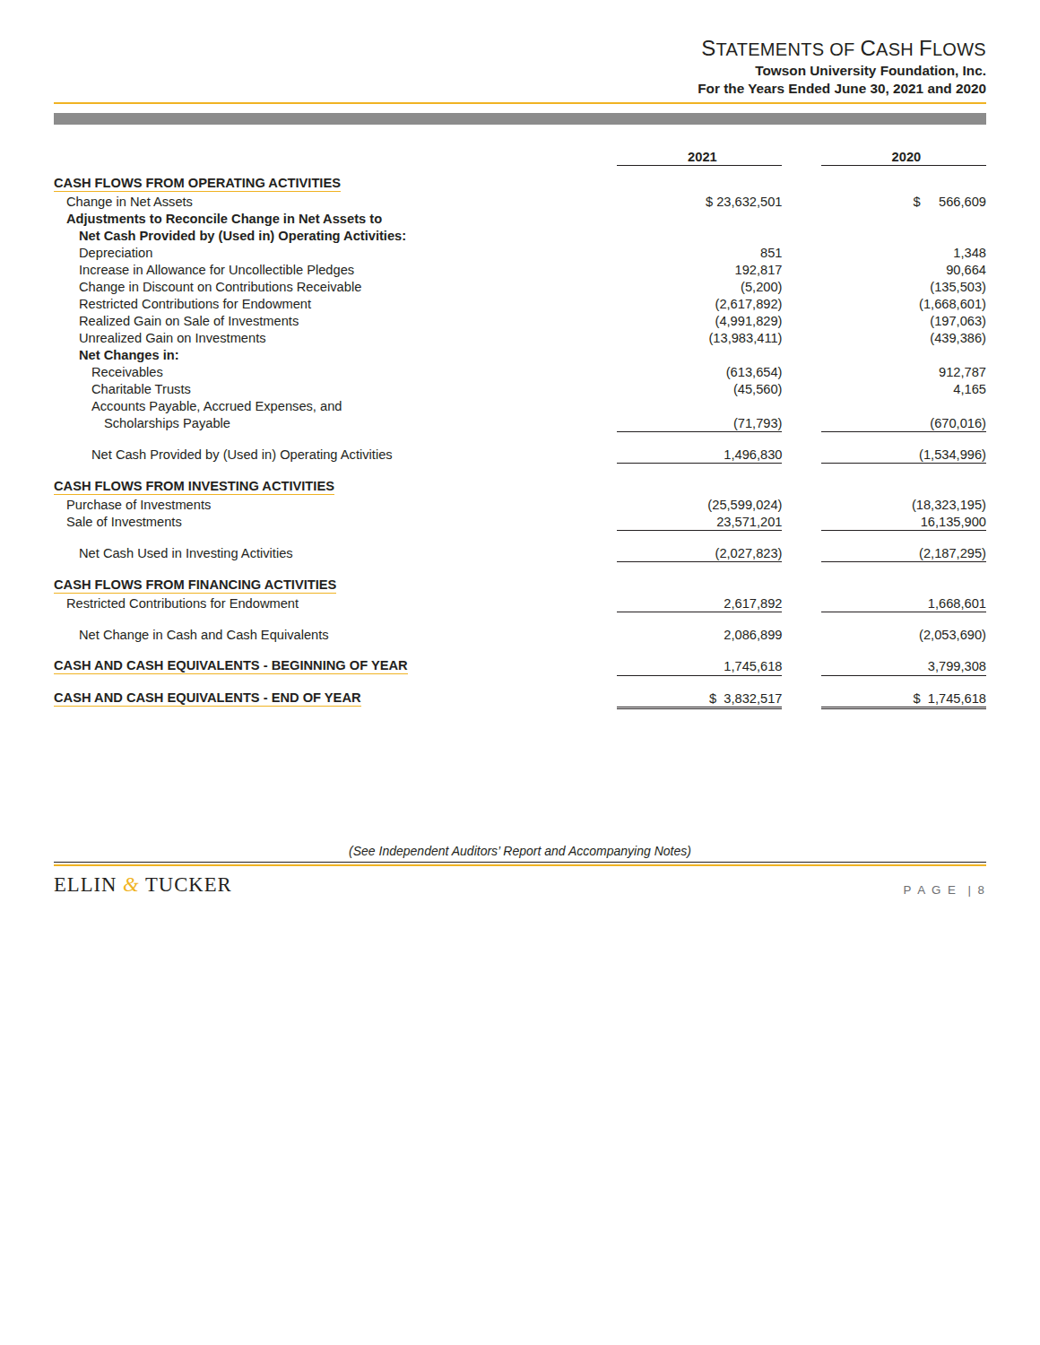STATEMENTS OF CASH FLOWS
Towson University Foundation, Inc.
For the Years Ended June 30, 2021 and 2020
| | 2021 | | 2020 |
| CASH FLOWS FROM OPERATING ACTIVITIES | | | |
| Change in Net Assets | $ 23,632,501 | | $ 566,609 |
| Adjustments to Reconcile Change in Net Assets to | | | |
| Net Cash Provided by (Used in) Operating Activities: | | | |
| Depreciation | 851 | | 1,348 |
| Increase in Allowance for Uncollectible Pledges | 192,817 | | 90,664 |
| Change in Discount on Contributions Receivable | (5,200) | | (135,503) |
| Restricted Contributions for Endowment | (2,617,892) | | (1,668,601) |
| Realized Gain on Sale of Investments | (4,991,829) | | (197,063) |
| Unrealized Gain on Investments | (13,983,411) | | (439,386) |
| Net Changes in: | | | |
| Receivables | (613,654) | | 912,787 |
| Charitable Trusts | (45,560) | | 4,165 |
| Accounts Payable, Accrued Expenses, and | | | |
| Scholarships Payable | (71,793) | | (670,016) |
| Net Cash Provided by (Used in) Operating Activities | 1,496,830 | | (1,534,996) |
| CASH FLOWS FROM INVESTING ACTIVITIES | | | |
| Purchase of Investments | (25,599,024) | | (18,323,195) |
| Sale of Investments | 23,571,201 | | 16,135,900 |
| Net Cash Used in Investing Activities | (2,027,823) | | (2,187,295) |
| CASH FLOWS FROM FINANCING ACTIVITIES | | | |
| Restricted Contributions for Endowment | 2,617,892 | | 1,668,601 |
| Net Change in Cash and Cash Equivalents | 2,086,899 | | (2,053,690) |
| CASH AND CASH EQUIVALENTS - BEGINNING OF YEAR | 1,745,618 | | 3,799,308 |
| CASH AND CASH EQUIVALENTS - END OF YEAR | $ 3,832,517 | | $ 1,745,618 |
(See Independent Auditors’ Report and Accompanying Notes)
ELLIN & TUCKER
P A G E | 8